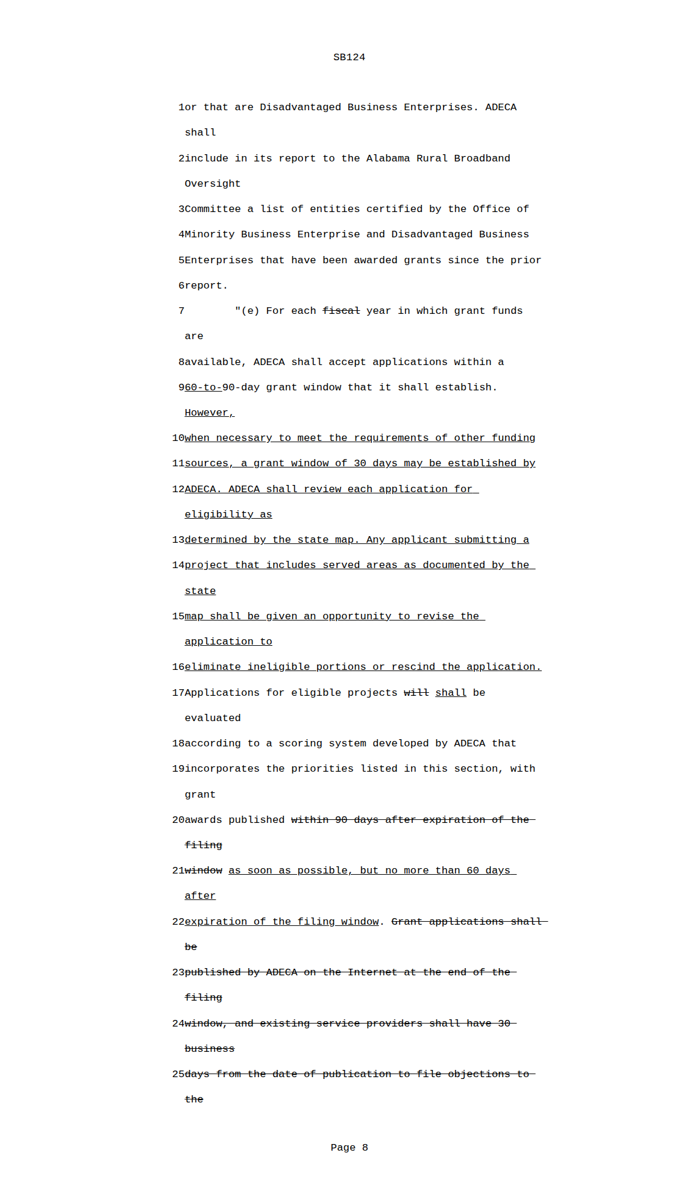SB124
| 1 | or that are Disadvantaged Business Enterprises. ADECA shall |
| 2 | include in its report to the Alabama Rural Broadband Oversight |
| 3 | Committee a list of entities certified by the Office of |
| 4 | Minority Business Enterprise and Disadvantaged Business |
| 5 | Enterprises that have been awarded grants since the prior |
| 6 | report. |
| 7 | "(e) For each fiscal year in which grant funds are |
| 8 | available, ADECA shall accept applications within a |
| 9 | 60-to- 90-day grant window that it shall establish. However, |
| 10 | when necessary to meet the requirements of other funding |
| 11 | sources, a grant window of 30 days may be established by |
| 12 | ADECA. ADECA shall review each application for eligibility as |
| 13 | determined by the state map. Any applicant submitting a |
| 14 | project that includes served areas as documented by the state |
| 15 | map shall be given an opportunity to revise the application to |
| 16 | eliminate ineligible portions or rescind the application. |
| 17 | Applications for eligible projects will shall be evaluated |
| 18 | according to a scoring system developed by ADECA that |
| 19 | incorporates the priorities listed in this section, with grant |
| 20 | awards published within 90 days after expiration of the filing |
| 21 | window as soon as possible, but no more than 60 days after |
| 22 | expiration of the filing window . Grant applications shall be |
| 23 | published by ADECA on the Internet at the end of the filing |
| 24 | window, and existing service providers shall have 30 business |
| 25 | days from the date of publication to file objections to the |
Page 8